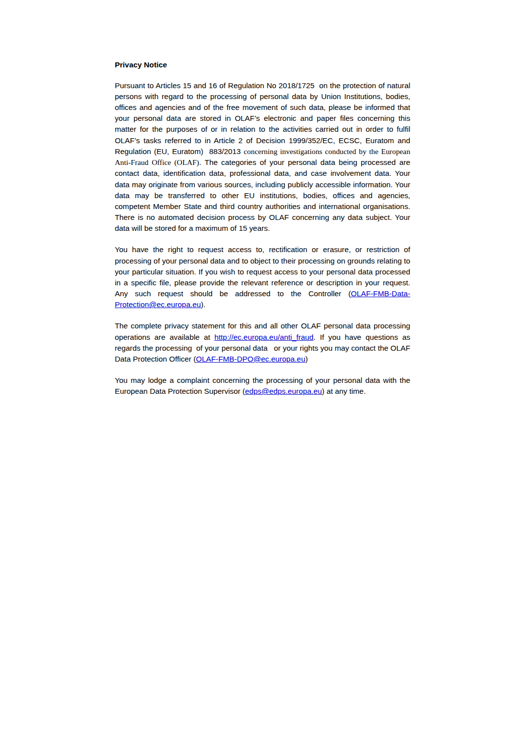Privacy Notice
Pursuant to Articles 15 and 16 of Regulation No 2018/1725 on the protection of natural persons with regard to the processing of personal data by Union Institutions, bodies, offices and agencies and of the free movement of such data, please be informed that your personal data are stored in OLAF’s electronic and paper files concerning this matter for the purposes of or in relation to the activities carried out in order to fulfil OLAF’s tasks referred to in Article 2 of Decision 1999/352/EC, ECSC, Euratom and Regulation (EU, Euratom) 883/2013 concerning investigations conducted by the European Anti-Fraud Office (OLAF). The categories of your personal data being processed are contact data, identification data, professional data, and case involvement data. Your data may originate from various sources, including publicly accessible information. Your data may be transferred to other EU institutions, bodies, offices and agencies, competent Member State and third country authorities and international organisations. There is no automated decision process by OLAF concerning any data subject. Your data will be stored for a maximum of 15 years.
You have the right to request access to, rectification or erasure, or restriction of processing of your personal data and to object to their processing on grounds relating to your particular situation. If you wish to request access to your personal data processed in a specific file, please provide the relevant reference or description in your request. Any such request should be addressed to the Controller (OLAF-FMB-Data-Protection@ec.europa.eu).
The complete privacy statement for this and all other OLAF personal data processing operations are available at http://ec.europa.eu/anti_fraud. If you have questions as regards the processing of your personal data or your rights you may contact the OLAF Data Protection Officer (OLAF-FMB-DPO@ec.europa.eu)
You may lodge a complaint concerning the processing of your personal data with the European Data Protection Supervisor (edps@edps.europa.eu) at any time.